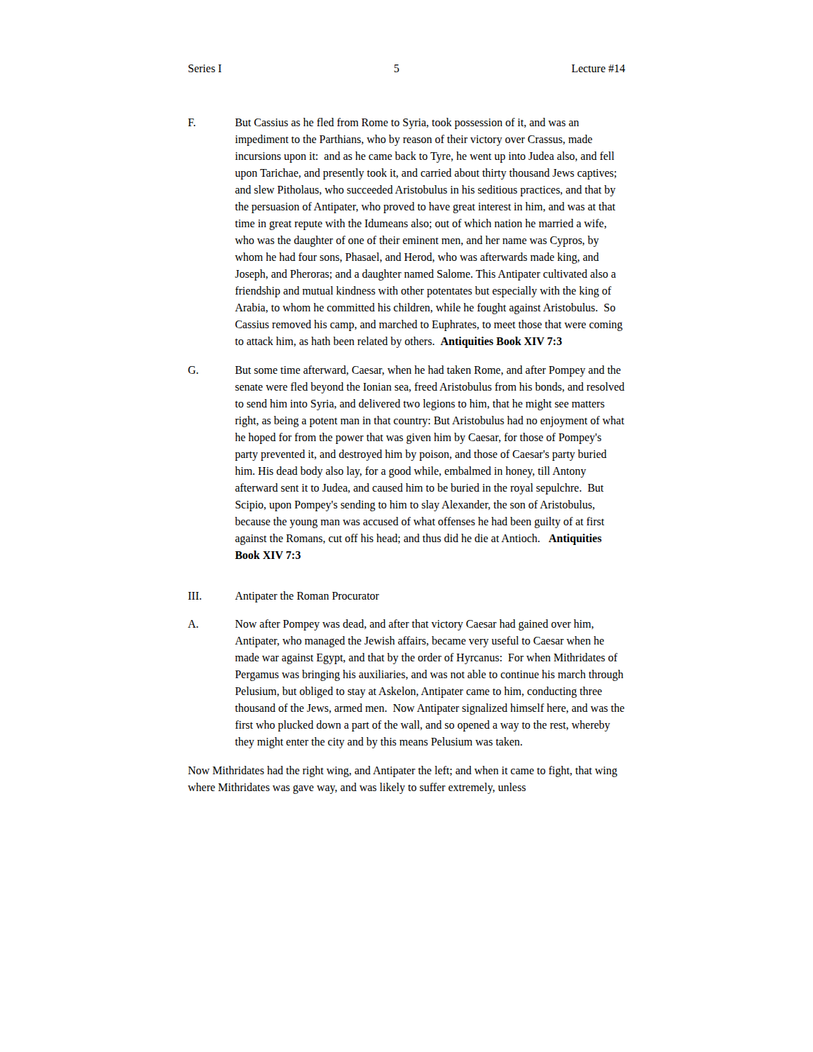Series I
5
Lecture #14
F.
But Cassius as he fled from Rome to Syria, took possession of it, and was an impediment to the Parthians, who by reason of their victory over Crassus, made incursions upon it: and as he came back to Tyre, he went up into Judea also, and fell upon Tarichae, and presently took it, and carried about thirty thousand Jews captives; and slew Pitholaus, who succeeded Aristobulus in his seditious practices, and that by the persuasion of Antipater, who proved to have great interest in him, and was at that time in great repute with the Idumeans also; out of which nation he married a wife, who was the daughter of one of their eminent men, and her name was Cypros, by whom he had four sons, Phasael, and Herod, who was afterwards made king, and Joseph, and Pheroras; and a daughter named Salome. This Antipater cultivated also a friendship and mutual kindness with other potentates but especially with the king of Arabia, to whom he committed his children, while he fought against Aristobulus. So Cassius removed his camp, and marched to Euphrates, to meet those that were coming to attack him, as hath been related by others. Antiquities Book XIV 7:3
G.
But some time afterward, Caesar, when he had taken Rome, and after Pompey and the senate were fled beyond the Ionian sea, freed Aristobulus from his bonds, and resolved to send him into Syria, and delivered two legions to him, that he might see matters right, as being a potent man in that country: But Aristobulus had no enjoyment of what he hoped for from the power that was given him by Caesar, for those of Pompey's party prevented it, and destroyed him by poison, and those of Caesar's party buried him. His dead body also lay, for a good while, embalmed in honey, till Antony afterward sent it to Judea, and caused him to be buried in the royal sepulchre. But Scipio, upon Pompey's sending to him to slay Alexander, the son of Aristobulus, because the young man was accused of what offenses he had been guilty of at first against the Romans, cut off his head; and thus did he die at Antioch. Antiquities Book XIV 7:3
III.
Antipater the Roman Procurator
A.
Now after Pompey was dead, and after that victory Caesar had gained over him, Antipater, who managed the Jewish affairs, became very useful to Caesar when he made war against Egypt, and that by the order of Hyrcanus: For when Mithridates of Pergamus was bringing his auxiliaries, and was not able to continue his march through Pelusium, but obliged to stay at Askelon, Antipater came to him, conducting three thousand of the Jews, armed men. Now Antipater signalized himself here, and was the first who plucked down a part of the wall, and so opened a way to the rest, whereby they might enter the city and by this means Pelusium was taken.
Now Mithridates had the right wing, and Antipater the left; and when it came to fight, that wing where Mithridates was gave way, and was likely to suffer extremely, unless